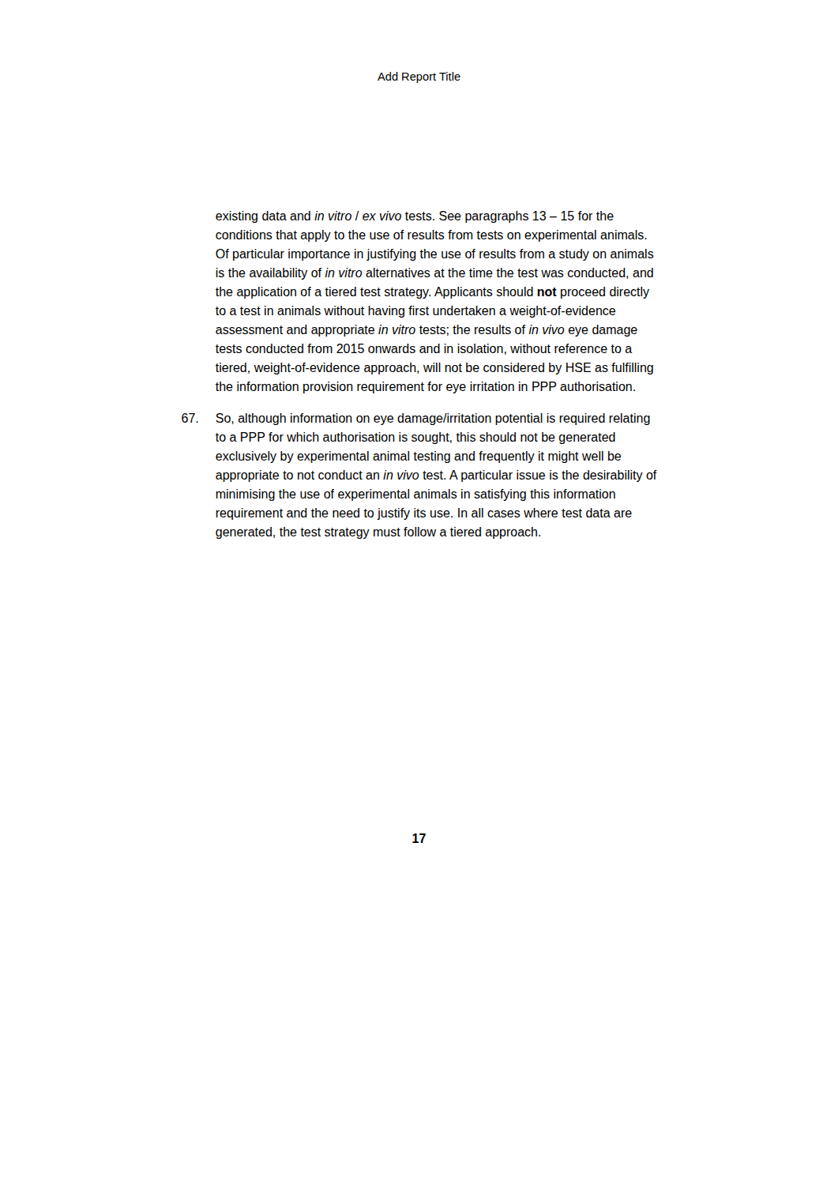Add Report Title
existing data and in vitro / ex vivo tests. See paragraphs 13 – 15 for the conditions that apply to the use of results from tests on experimental animals. Of particular importance in justifying the use of results from a study on animals is the availability of in vitro alternatives at the time the test was conducted, and the application of a tiered test strategy. Applicants should not proceed directly to a test in animals without having first undertaken a weight-of-evidence assessment and appropriate in vitro tests; the results of in vivo eye damage tests conducted from 2015 onwards and in isolation, without reference to a tiered, weight-of-evidence approach, will not be considered by HSE as fulfilling the information provision requirement for eye irritation in PPP authorisation.
67. So, although information on eye damage/irritation potential is required relating to a PPP for which authorisation is sought, this should not be generated exclusively by experimental animal testing and frequently it might well be appropriate to not conduct an in vivo test. A particular issue is the desirability of minimising the use of experimental animals in satisfying this information requirement and the need to justify its use. In all cases where test data are generated, the test strategy must follow a tiered approach.
17